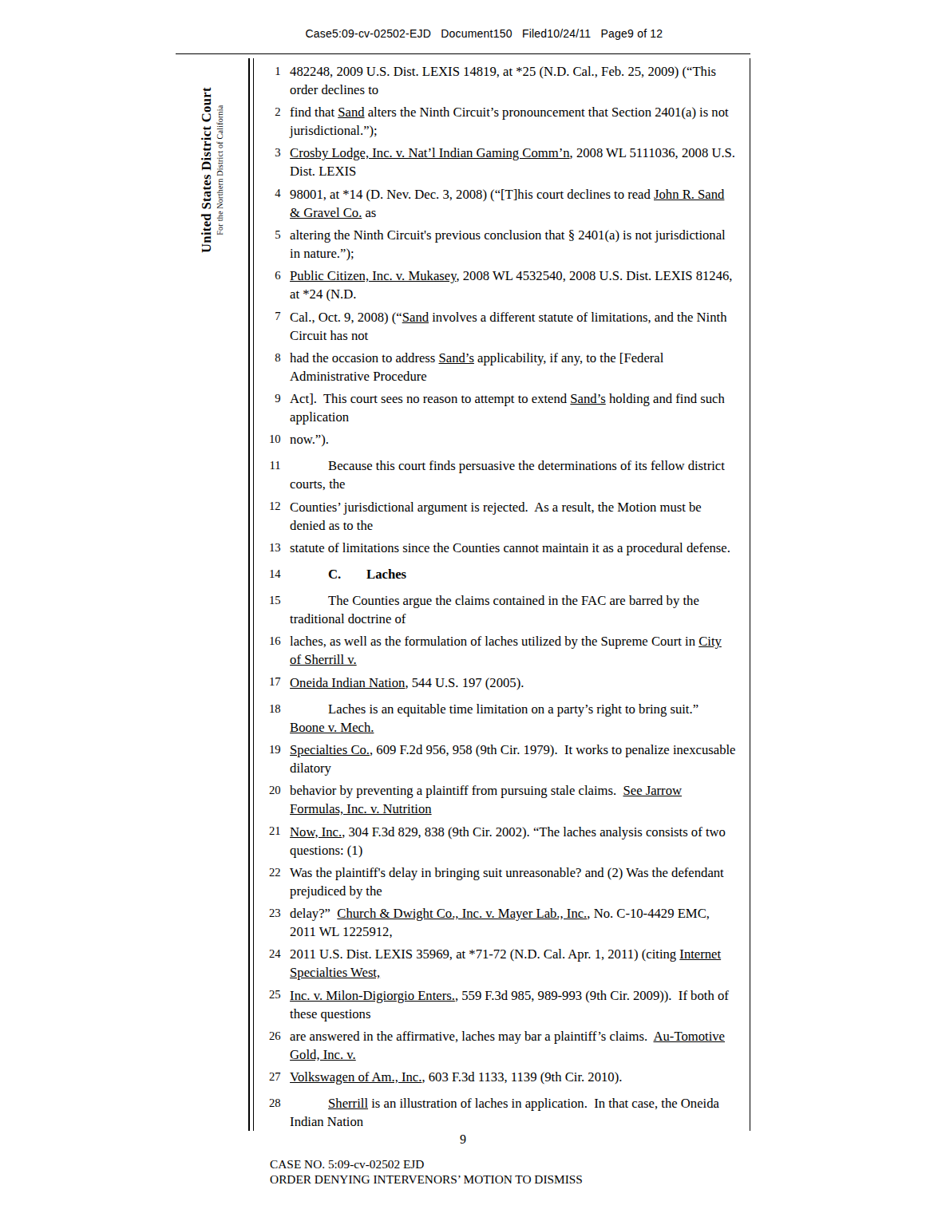Case5:09-cv-02502-EJD Document150 Filed10/24/11 Page9 of 12
United States District Court For the Northern District of California
482248, 2009 U.S. Dist. LEXIS 14819, at *25 (N.D. Cal., Feb. 25, 2009) (“This order declines to
find that Sand alters the Ninth Circuit’s pronouncement that Section 2401(a) is not jurisdictional.”);
Crosby Lodge, Inc. v. Nat’l Indian Gaming Comm’n, 2008 WL 5111036, 2008 U.S. Dist. LEXIS
98001, at *14 (D. Nev. Dec. 3, 2008) (“[T]his court declines to read John R. Sand & Gravel Co. as
altering the Ninth Circuit's previous conclusion that § 2401(a) is not jurisdictional in nature.”);
Public Citizen, Inc. v. Mukasey, 2008 WL 4532540, 2008 U.S. Dist. LEXIS 81246, at *24 (N.D.
Cal., Oct. 9, 2008) (“Sand involves a different statute of limitations, and the Ninth Circuit has not
had the occasion to address Sand’s applicability, if any, to the [Federal Administrative Procedure
Act]. This court sees no reason to attempt to extend Sand’s holding and find such application
now.”).
Because this court finds persuasive the determinations of its fellow district courts, the
Counties’ jurisdictional argument is rejected. As a result, the Motion must be denied as to the
statute of limitations since the Counties cannot maintain it as a procedural defense.
C. Laches
The Counties argue the claims contained in the FAC are barred by the traditional doctrine of
laches, as well as the formulation of laches utilized by the Supreme Court in City of Sherrill v.
Oneida Indian Nation, 544 U.S. 197 (2005).
Laches is an equitable time limitation on a party’s right to bring suit.” Boone v. Mech.
Specialties Co., 609 F.2d 956, 958 (9th Cir. 1979). It works to penalize inexcusable dilatory
behavior by preventing a plaintiff from pursuing stale claims. See Jarrow Formulas, Inc. v. Nutrition
Now, Inc., 304 F.3d 829, 838 (9th Cir. 2002). “The laches analysis consists of two questions: (1)
Was the plaintiff's delay in bringing suit unreasonable? and (2) Was the defendant prejudiced by the
delay?” Church & Dwight Co., Inc. v. Mayer Lab., Inc., No. C-10-4429 EMC, 2011 WL 1225912,
2011 U.S. Dist. LEXIS 35969, at *71-72 (N.D. Cal. Apr. 1, 2011) (citing Internet Specialties West,
Inc. v. Milon-Digiorgio Enters., 559 F.3d 985, 989-993 (9th Cir. 2009)). If both of these questions
are answered in the affirmative, laches may bar a plaintiff’s claims. Au-Tomotive Gold, Inc. v.
Volkswagen of Am., Inc., 603 F.3d 1133, 1139 (9th Cir. 2010).
Sherrill is an illustration of laches in application. In that case, the Oneida Indian Nation
9
CASE NO. 5:09-cv-02502 EJD
ORDER DENYING INTERVENORS’ MOTION TO DISMISS